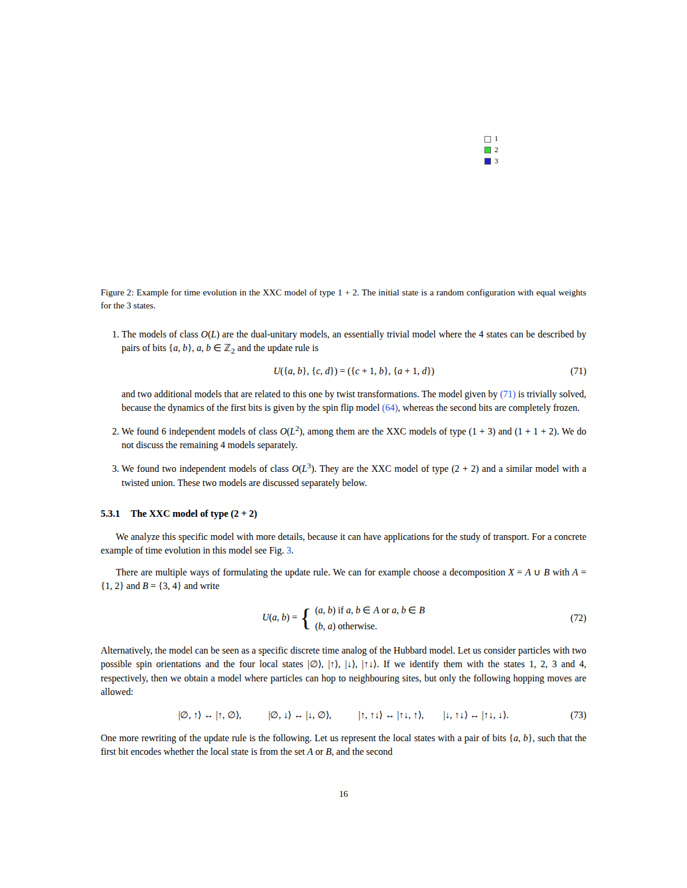1
2
3
Figure 2: Example for time evolution in the XXC model of type 1 + 2. The initial state is a random configuration with equal weights for the 3 states.
The models of class O(L) are the dual-unitary models, an essentially trivial model where the 4 states can be described by pairs of bits {a, b}, a, b ∈ ℤ2 and the update rule is
U({a, b}, {c, d}) = ({c + 1, b}, {a + 1, d})
(71)
and two additional models that are related to this one by twist transformations. The model given by (71) is trivially solved, because the dynamics of the first bits is given by the spin flip model (64), whereas the second bits are completely frozen.
We found 6 independent models of class O(L2), among them are the XXC models of type (1 + 3) and (1 + 1 + 2). We do not discuss the remaining 4 models separately.
We found two independent models of class O(L3). They are the XXC model of type (2 + 2) and a similar model with a twisted union. These two models are discussed separately below.
5.3.1 The XXC model of type (2 + 2)
We analyze this specific model with more details, because it can have applications for the study of transport. For a concrete example of time evolution in this model see Fig. 3.
There are multiple ways of formulating the update rule. We can for example choose a decomposition X = A ∪ B with A = {1, 2} and B = {3, 4} and write
U(a, b) = {
(a, b) if a, b ∈ A or a, b ∈ B
(b, a) otherwise.
(72)
Alternatively, the model can be seen as a specific discrete time analog of the Hubbard model. Let us consider particles with two possible spin orientations and the four local states |∅⟩, |↑⟩, |↓⟩, |↑↓⟩. If we identify them with the states 1, 2, 3 and 4, respectively, then we obtain a model where particles can hop to neighbouring sites, but only the following hopping moves are allowed:
|∅, ↑⟩ ↔ |↑, ∅⟩, |∅, ↓⟩ ↔ |↓, ∅⟩, |↑, ↑↓⟩ ↔ |↑↓, ↑⟩, |↓, ↑↓⟩ ↔ |↑↓, ↓⟩.
(73)
One more rewriting of the update rule is the following. Let us represent the local states with a pair of bits {a, b}, such that the first bit encodes whether the local state is from the set A or B, and the second
16